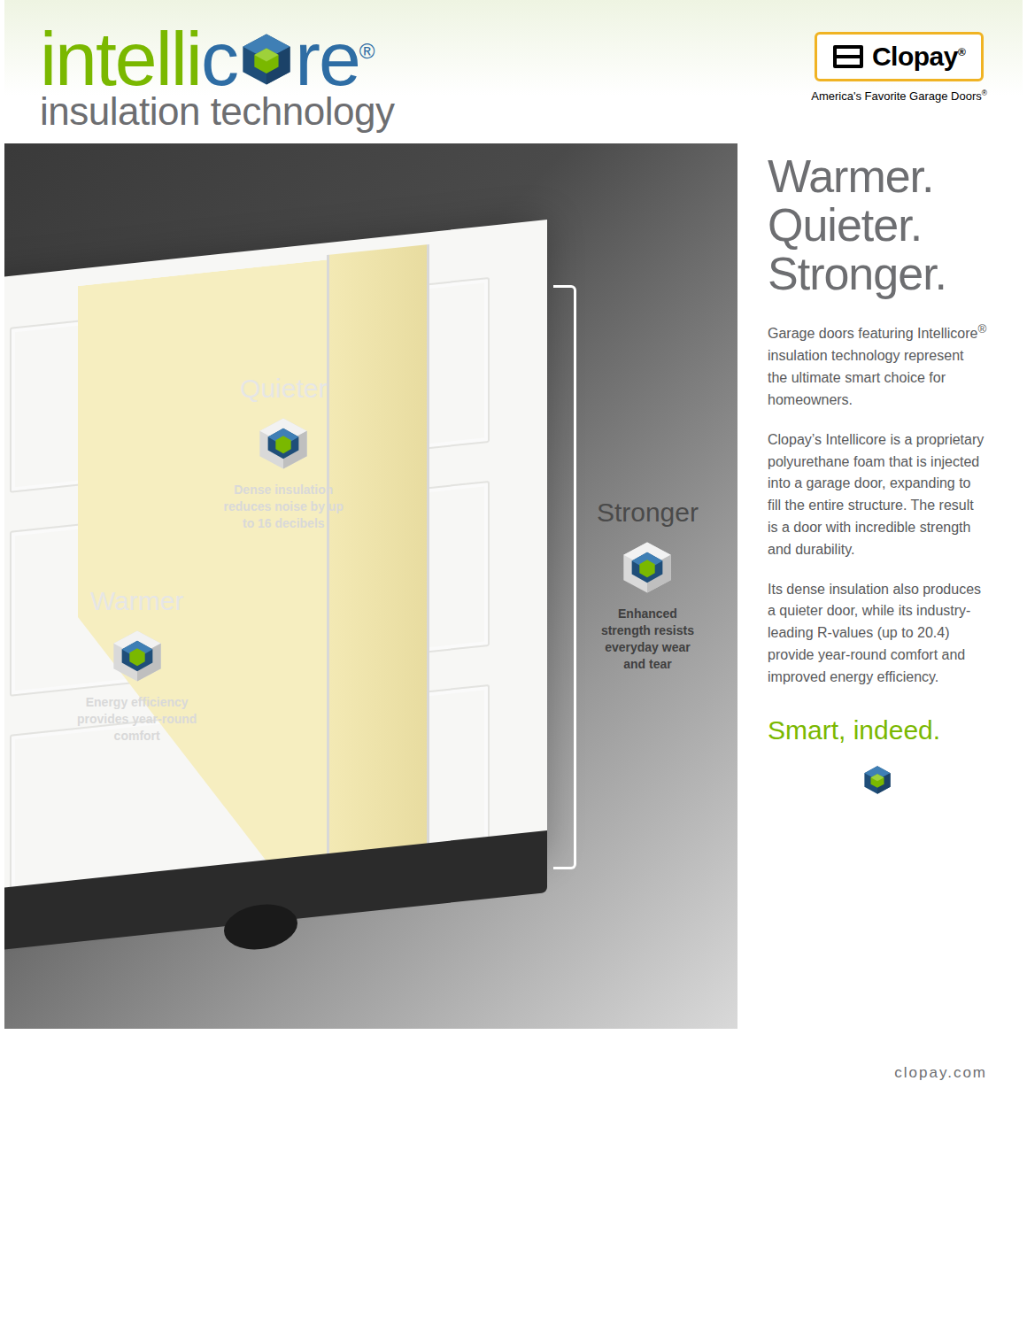intelli c re®
insulation technology
Clopay®
America's Favorite Garage Doors®
Quieter
Dense insulation
reduces noise by up
to 16 decibels
Warmer
Energy efficiency
provides year-round
comfort
Stronger
Enhanced
strength resists
everyday wear
and tear
Warmer.
Quieter.
Stronger.
Garage doors featuring Intellicore® insulation technology represent the ultimate smart choice for homeowners.
Clopay’s Intellicore is a proprietary polyurethane foam that is injected into a garage door, expanding to fill the entire structure. The result is a door with incredible strength and durability.
Its dense insulation also produces a quieter door, while its industry-leading R-values (up to 20.4) provide year-round comfort and improved energy efficiency.
Smart, indeed.
clopay.com